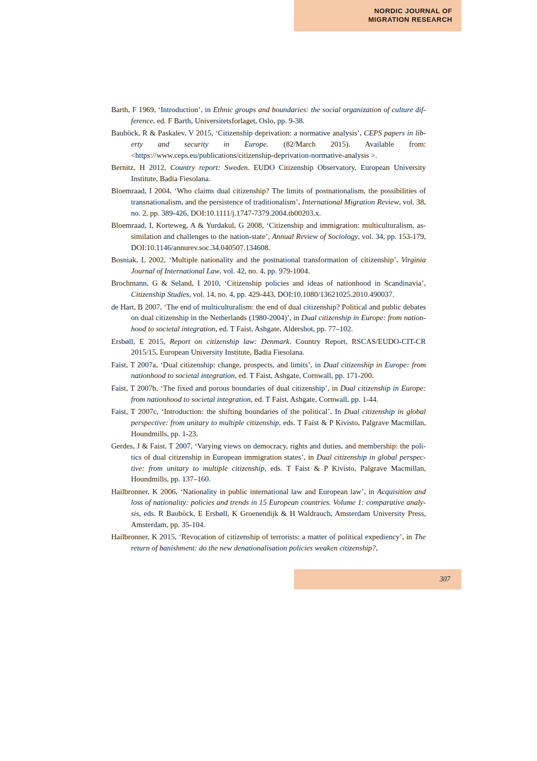Nordic Journal of
Migration Research
Barth, F 1969, ‘Introduction’, in Ethnic groups and boundaries: the social organization of culture difference, ed. F Barth, Universitetsforlaget, Oslo, pp. 9-38.
Bauböck, R & Paskalev, V 2015, ‘Citizenship deprivation: a normative analysis’, CEPS papers in liberty and security in Europe. (82/March 2015). Available from: <https://www.ceps.eu/publications/citizenship-deprivation-normative-analysis >.
Bernitz, H 2012, Country report: Sweden. EUDO Citizenship Observatory, European University Institute, Badia Fiesolana.
Bloemraad, I 2004, ‘Who claims dual citizenship? The limits of postnationalism, the possibilities of transnationalism, and the persistence of traditionalism’, International Migration Review, vol. 38, no. 2, pp. 389-426, DOI:10.1111/j.1747-7379.2004.tb00203.x.
Bloemraad, I, Korteweg, A & Yurdakul, G 2008, ‘Citizenship and immigration: multiculturalism, assimilation and challenges to the nation-state’, Annual Review of Sociology, vol. 34, pp. 153-179, DOI:10.1146/annurev.soc.34.040507.134608.
Bosniak, L 2002, ‘Multiple nationality and the postnational transformation of citizenship’, Virginia Journal of International Law, vol. 42, no. 4, pp. 979-1004.
Brochmann, G & Seland, I 2010, ‘Citizenship policies and ideas of nationhood in Scandinavia’, Citizenship Studies, vol. 14, no. 4, pp. 429-443, DOI:10.1080/13621025.2010.490037.
de Hart, B 2007, ‘The end of multiculturalism: the end of dual citizenship? Political and public debates on dual citizenship in the Netherlands (1980-2004)’, in Dual citizenship in Europe: from nationhood to societal integration, ed. T Faist, Ashgate, Aldershot, pp. 77–102.
Ersbøll, E 2015, Report on citizenship law: Denmark. Country Report, RSCAS/EUDO-CIT-CR 2015/15, European University Institute, Badia Fiesolana.
Faist, T 2007a, ‘Dual citizenship: change, prospects, and limits’, in Dual citizenship in Europe: from nationhood to societal integration, ed. T Faist, Ashgate, Cornwall, pp. 171-200.
Faist, T 2007b, ‘The fixed and porous boundaries of dual citizenship’, in Dual citizenship in Europe: from nationhood to societal integration, ed. T Faist, Ashgate, Cornwall, pp. 1-44.
Faist, T 2007c, ‘Introduction: the shifting boundaries of the political’, In Dual citizenship in global perspective: from unitary to multiple citizenship, eds. T Faist & P Kivisto, Palgrave Macmillan, Houndmills, pp. 1-23.
Gerdes, J & Faist, T 2007, ‘Varying views on democracy, rights and duties, and membership: the politics of dual citizenship in European immigration states’, in Dual citizenship in global perspective: from unitary to multiple citizenship, eds. T Faist & P Kivisto, Palgrave Macmillan, Houndmills, pp. 137–160.
Hailbronner, K 2006, ‘Nationality in public international law and European law’, in Acquisition and loss of nationality: policies and trends in 15 European countries. Volume 1: comparative analysis, eds. R Bauböck, E Ersbøll, K Groenendijk & H Waldrauch, Amsterdam University Press, Amsterdam, pp. 35-104.
Hailbronner, K 2015, ‘Revocation of citizenship of terrorists: a matter of political expediency’, in The return of banishment: do the new denationalisation policies weaken citizenship?,
307